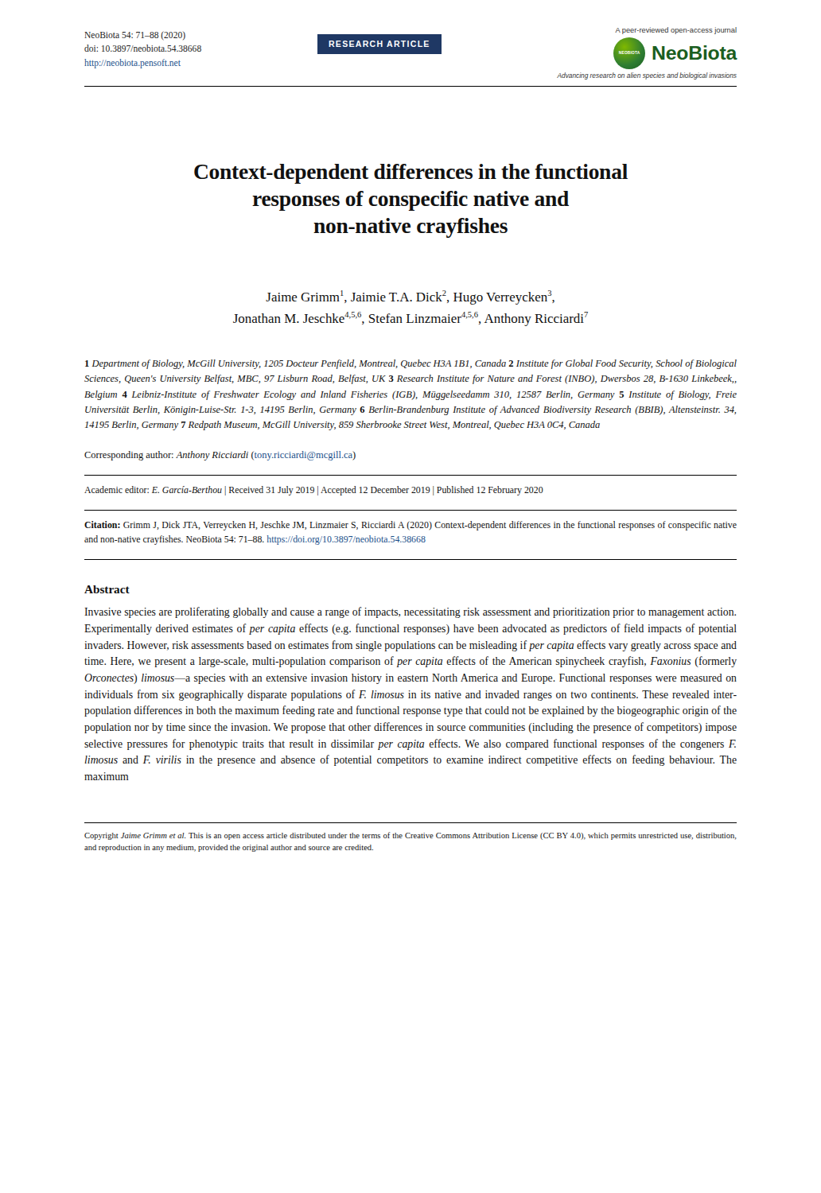NeoBiota 54: 71–88 (2020)
doi: 10.3897/neobiota.54.38668
http://neobiota.pensoft.net
RESEARCH ARTICLE
A peer-reviewed open-access journal
Neo Biota
Advancing research on alien species and biological invasions
Context-dependent differences in the functional
responses of conspecific native and
non-native crayfishes
Jaime Grimm1, Jaimie T.A. Dick2, Hugo Verreycken3,
Jonathan M. Jeschke4,5,6, Stefan Linzmaier4,5,6, Anthony Ricciardi7
1 Department of Biology, McGill University, 1205 Docteur Penfield, Montreal, Quebec H3A 1B1, Canada 2 Institute for Global Food Security, School of Biological Sciences, Queen's University Belfast, MBC, 97 Lisburn Road, Belfast, UK 3 Research Institute for Nature and Forest (INBO), Dwersbos 28, B-1630 Linkebeek,, Belgium 4 Leibniz-Institute of Freshwater Ecology and Inland Fisheries (IGB), Müggelseedamm 310, 12587 Berlin, Germany 5 Institute of Biology, Freie Universität Berlin, Königin-Luise-Str. 1-3, 14195 Berlin, Germany 6 Berlin-Brandenburg Institute of Advanced Biodiversity Research (BBIB), Altensteinstr. 34, 14195 Berlin, Germany 7 Redpath Museum, McGill University, 859 Sherbrooke Street West, Montreal, Quebec H3A 0C4, Canada
Corresponding author: Anthony Ricciardi (tony.ricciardi@mcgill.ca)
Academic editor: E. García-Berthou | Received 31 July 2019 | Accepted 12 December 2019 | Published 12 February 2020
Citation: Grimm J, Dick JTA, Verreycken H, Jeschke JM, Linzmaier S, Ricciardi A (2020) Context-dependent differences in the functional responses of conspecific native and non-native crayfishes. NeoBiota 54: 71–88. https://doi.org/10.3897/neobiota.54.38668
Abstract
Invasive species are proliferating globally and cause a range of impacts, necessitating risk assessment and prioritization prior to management action. Experimentally derived estimates of per capita effects (e.g. functional responses) have been advocated as predictors of field impacts of potential invaders. However, risk assessments based on estimates from single populations can be misleading if per capita effects vary greatly across space and time. Here, we present a large-scale, multi-population comparison of per capita effects of the American spinycheek crayfish, Faxonius (formerly Orconectes) limosus—a species with an extensive invasion history in eastern North America and Europe. Functional responses were measured on individuals from six geographically disparate populations of F. limosus in its native and invaded ranges on two continents. These revealed inter-population differences in both the maximum feeding rate and functional response type that could not be explained by the biogeographic origin of the population nor by time since the invasion. We propose that other differences in source communities (including the presence of competitors) impose selective pressures for phenotypic traits that result in dissimilar per capita effects. We also compared functional responses of the congeners F. limosus and F. virilis in the presence and absence of potential competitors to examine indirect competitive effects on feeding behaviour. The maximum
Copyright Jaime Grimm et al. This is an open access article distributed under the terms of the Creative Commons Attribution License (CC BY 4.0), which permits unrestricted use, distribution, and reproduction in any medium, provided the original author and source are credited.